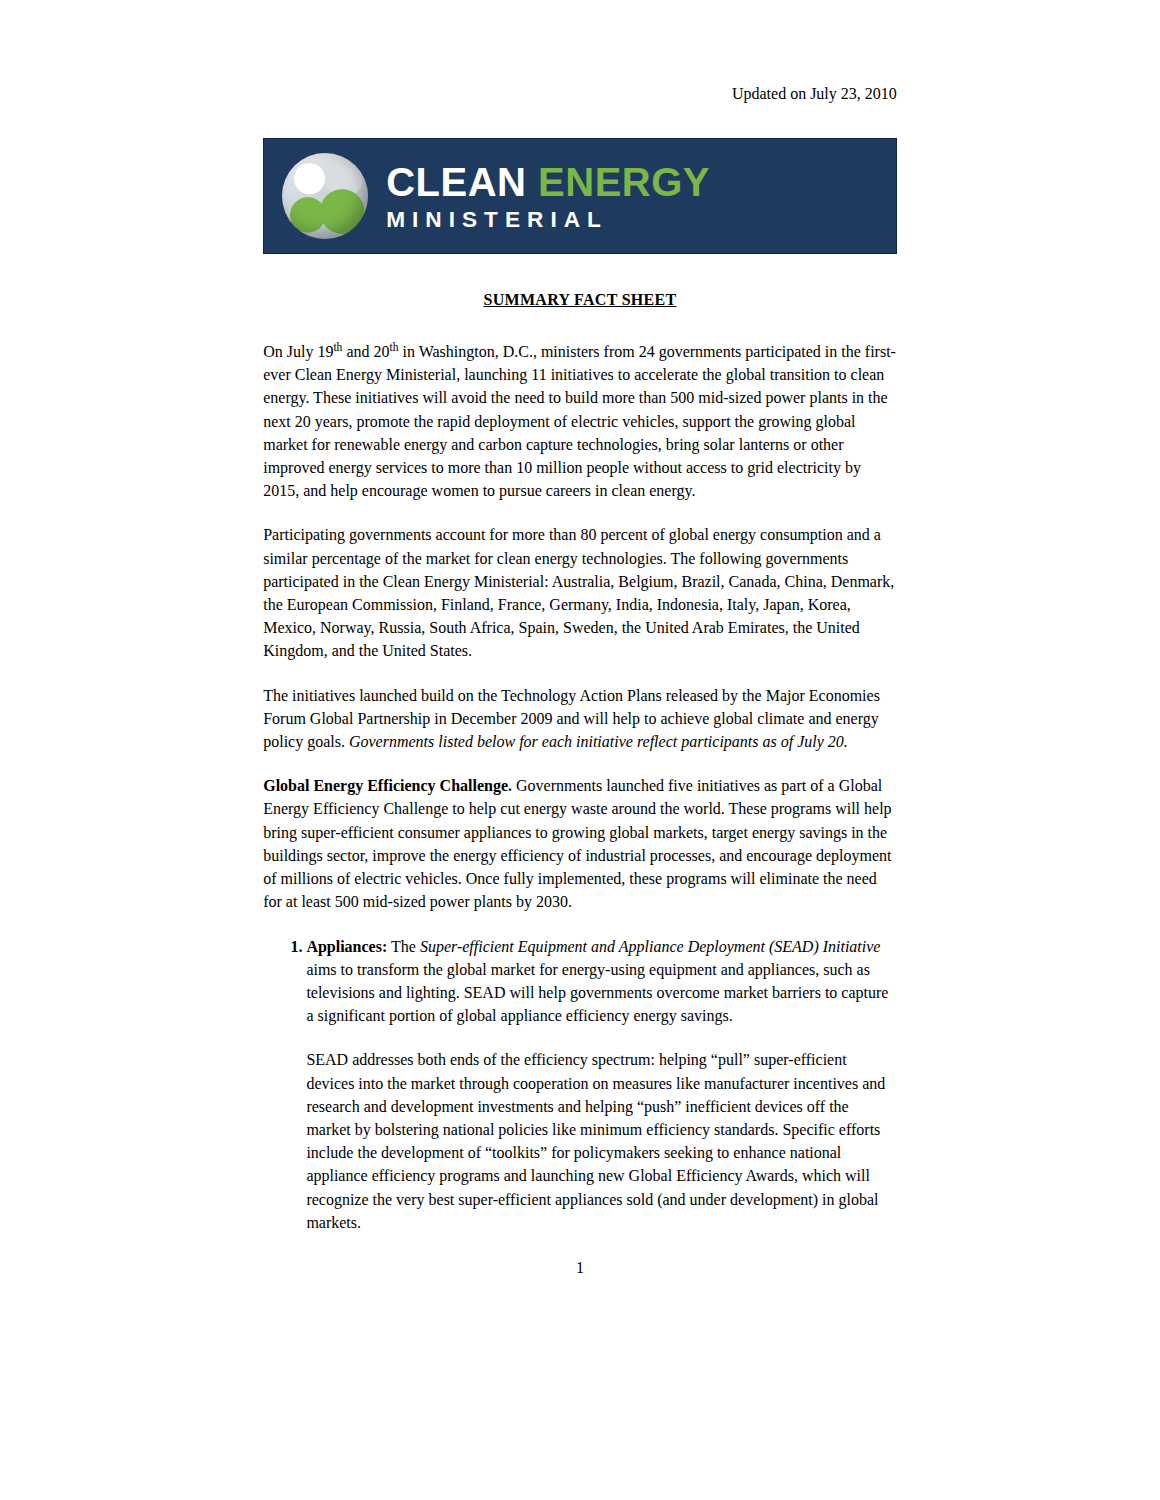Updated on July 23, 2010
CLEAN ENERGY
MINISTERIAL
SUMMARY FACT SHEET
On July 19th and 20th in Washington, D.C., ministers from 24 governments participated in the first-ever Clean Energy Ministerial, launching 11 initiatives to accelerate the global transition to clean energy. These initiatives will avoid the need to build more than 500 mid-sized power plants in the next 20 years, promote the rapid deployment of electric vehicles, support the growing global market for renewable energy and carbon capture technologies, bring solar lanterns or other improved energy services to more than 10 million people without access to grid electricity by 2015, and help encourage women to pursue careers in clean energy.
Participating governments account for more than 80 percent of global energy consumption and a similar percentage of the market for clean energy technologies. The following governments participated in the Clean Energy Ministerial: Australia, Belgium, Brazil, Canada, China, Denmark, the European Commission, Finland, France, Germany, India, Indonesia, Italy, Japan, Korea, Mexico, Norway, Russia, South Africa, Spain, Sweden, the United Arab Emirates, the United Kingdom, and the United States.
The initiatives launched build on the Technology Action Plans released by the Major Economies Forum Global Partnership in December 2009 and will help to achieve global climate and energy policy goals. Governments listed below for each initiative reflect participants as of July 20.
Global Energy Efficiency Challenge. Governments launched five initiatives as part of a Global Energy Efficiency Challenge to help cut energy waste around the world. These programs will help bring super-efficient consumer appliances to growing global markets, target energy savings in the buildings sector, improve the energy efficiency of industrial processes, and encourage deployment of millions of electric vehicles. Once fully implemented, these programs will eliminate the need for at least 500 mid-sized power plants by 2030.
Appliances: The Super-efficient Equipment and Appliance Deployment (SEAD) Initiative aims to transform the global market for energy-using equipment and appliances, such as televisions and lighting. SEAD will help governments overcome market barriers to capture a significant portion of global appliance efficiency energy savings.
SEAD addresses both ends of the efficiency spectrum: helping “pull” super-efficient devices into the market through cooperation on measures like manufacturer incentives and research and development investments and helping “push” inefficient devices off the market by bolstering national policies like minimum efficiency standards. Specific efforts include the development of “toolkits” for policymakers seeking to enhance national appliance efficiency programs and launching new Global Efficiency Awards, which will recognize the very best super-efficient appliances sold (and under development) in global markets.
1